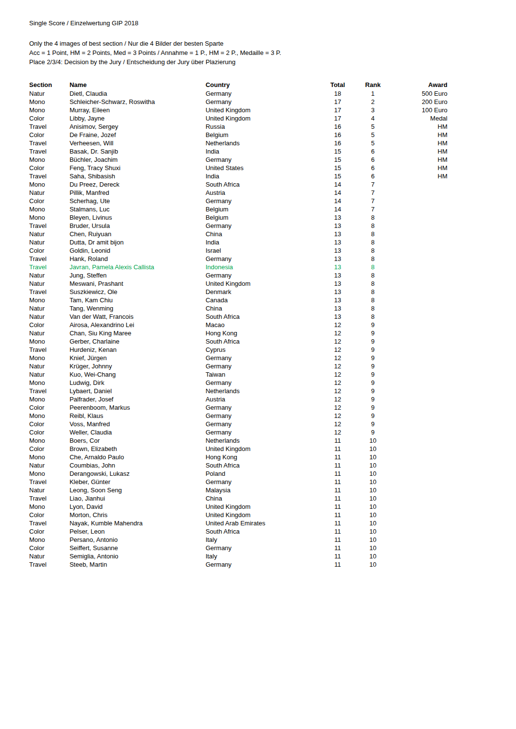Single Score / Einzelwertung GIP 2018
Only the 4 images of best section / Nur die 4 Bilder der besten Sparte
Acc = 1 Point, HM = 2 Points, Med = 3 Points / Annahme = 1 P., HM = 2 P., Medaille = 3 P.
Place 2/3/4: Decision by the Jury / Entscheidung der Jury über Plazierung
| Section | Name | Country | Total | Rank | Award |
| --- | --- | --- | --- | --- | --- |
| Natur | Dietl, Claudia | Germany | 18 | 1 | 500 Euro |
| Mono | Schleicher-Schwarz, Roswitha | Germany | 17 | 2 | 200 Euro |
| Mono | Murray, Eileen | United Kingdom | 17 | 3 | 100 Euro |
| Color | Libby, Jayne | United Kingdom | 17 | 4 | Medal |
| Travel | Anisimov, Sergey | Russia | 16 | 5 | HM |
| Color | De Fraine, Jozef | Belgium | 16 | 5 | HM |
| Travel | Verheesen, Will | Netherlands | 16 | 5 | HM |
| Travel | Basak, Dr. Sanjib | India | 15 | 6 | HM |
| Mono | Büchler, Joachim | Germany | 15 | 6 | HM |
| Color | Feng, Tracy Shuxi | United States | 15 | 6 | HM |
| Travel | Saha, Shibasish | India | 15 | 6 | HM |
| Mono | Du Preez, Dereck | South Africa | 14 | 7 | |
| Natur | Pillik, Manfred | Austria | 14 | 7 | |
| Color | Scherhag, Ute | Germany | 14 | 7 | |
| Mono | Stalmans, Luc | Belgium | 14 | 7 | |
| Mono | Bleyen, Livinus | Belgium | 13 | 8 | |
| Travel | Bruder, Ursula | Germany | 13 | 8 | |
| Natur | Chen, Ruiyuan | China | 13 | 8 | |
| Natur | Dutta, Dr amit bijon | India | 13 | 8 | |
| Color | Goldin, Leonid | Israel | 13 | 8 | |
| Travel | Hank, Roland | Germany | 13 | 8 | |
| Travel | Javran, Pamela Alexis Callista | Indonesia | 13 | 8 | |
| Natur | Jung, Steffen | Germany | 13 | 8 | |
| Natur | Meswani, Prashant | United Kingdom | 13 | 8 | |
| Travel | Suszkiewicz, Ole | Denmark | 13 | 8 | |
| Mono | Tam, Kam Chiu | Canada | 13 | 8 | |
| Natur | Tang, Wenming | China | 13 | 8 | |
| Natur | Van der Watt, Francois | South Africa | 13 | 8 | |
| Color | Airosa, Alexandrino Lei | Macao | 12 | 9 | |
| Natur | Chan, Siu King Maree | Hong Kong | 12 | 9 | |
| Mono | Gerber, Charlaine | South Africa | 12 | 9 | |
| Travel | Hurdeniz, Kenan | Cyprus | 12 | 9 | |
| Mono | Knief, Jürgen | Germany | 12 | 9 | |
| Natur | Krüger, Johnny | Germany | 12 | 9 | |
| Natur | Kuo, Wei-Chang | Taiwan | 12 | 9 | |
| Mono | Ludwig, Dirk | Germany | 12 | 9 | |
| Travel | Lybaert, Daniel | Netherlands | 12 | 9 | |
| Mono | Palfrader, Josef | Austria | 12 | 9 | |
| Color | Peerenboom, Markus | Germany | 12 | 9 | |
| Mono | Reibl, Klaus | Germany | 12 | 9 | |
| Color | Voss, Manfred | Germany | 12 | 9 | |
| Color | Weller, Claudia | Germany | 12 | 9 | |
| Mono | Boers, Cor | Netherlands | 11 | 10 | |
| Color | Brown, Elizabeth | United Kingdom | 11 | 10 | |
| Mono | Che, Arnaldo Paulo | Hong Kong | 11 | 10 | |
| Natur | Coumbias, John | South Africa | 11 | 10 | |
| Mono | Derangowski, Lukasz | Poland | 11 | 10 | |
| Travel | Kleber, Günter | Germany | 11 | 10 | |
| Natur | Leong, Soon Seng | Malaysia | 11 | 10 | |
| Travel | Liao, Jianhui | China | 11 | 10 | |
| Mono | Lyon, David | United Kingdom | 11 | 10 | |
| Color | Morton, Chris | United Kingdom | 11 | 10 | |
| Travel | Nayak, Kumble Mahendra | United Arab Emirates | 11 | 10 | |
| Color | Pelser, Leon | South Africa | 11 | 10 | |
| Mono | Persano, Antonio | Italy | 11 | 10 | |
| Color | Seiffert, Susanne | Germany | 11 | 10 | |
| Natur | Semiglia, Antonio | Italy | 11 | 10 | |
| Travel | Steeb, Martin | Germany | 11 | 10 | |